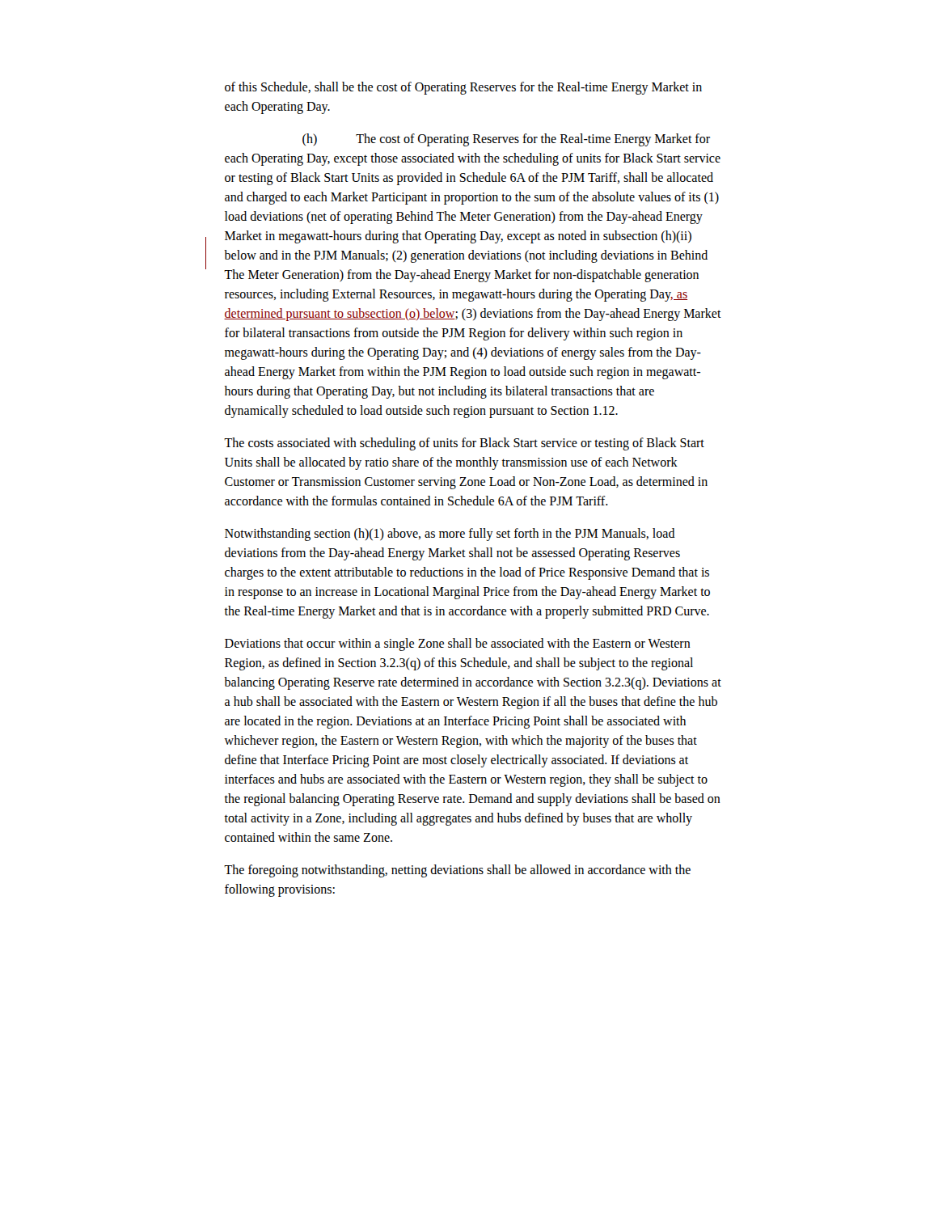of this Schedule, shall be the cost of Operating Reserves for the Real-time Energy Market in each Operating Day.
(h) The cost of Operating Reserves for the Real-time Energy Market for each Operating Day, except those associated with the scheduling of units for Black Start service or testing of Black Start Units as provided in Schedule 6A of the PJM Tariff, shall be allocated and charged to each Market Participant in proportion to the sum of the absolute values of its (1) load deviations (net of operating Behind The Meter Generation) from the Day-ahead Energy Market in megawatt-hours during that Operating Day, except as noted in subsection (h)(ii) below and in the PJM Manuals; (2) generation deviations (not including deviations in Behind The Meter Generation) from the Day-ahead Energy Market for non-dispatchable generation resources, including External Resources, in megawatt-hours during the Operating Day, as determined pursuant to subsection (o) below; (3) deviations from the Day-ahead Energy Market for bilateral transactions from outside the PJM Region for delivery within such region in megawatt-hours during the Operating Day; and (4) deviations of energy sales from the Day-ahead Energy Market from within the PJM Region to load outside such region in megawatt-hours during that Operating Day, but not including its bilateral transactions that are dynamically scheduled to load outside such region pursuant to Section 1.12.
The costs associated with scheduling of units for Black Start service or testing of Black Start Units shall be allocated by ratio share of the monthly transmission use of each Network Customer or Transmission Customer serving Zone Load or Non-Zone Load, as determined in accordance with the formulas contained in Schedule 6A of the PJM Tariff.
Notwithstanding section (h)(1) above, as more fully set forth in the PJM Manuals, load deviations from the Day-ahead Energy Market shall not be assessed Operating Reserves charges to the extent attributable to reductions in the load of Price Responsive Demand that is in response to an increase in Locational Marginal Price from the Day-ahead Energy Market to the Real-time Energy Market and that is in accordance with a properly submitted PRD Curve.
Deviations that occur within a single Zone shall be associated with the Eastern or Western Region, as defined in Section 3.2.3(q) of this Schedule, and shall be subject to the regional balancing Operating Reserve rate determined in accordance with Section 3.2.3(q). Deviations at a hub shall be associated with the Eastern or Western Region if all the buses that define the hub are located in the region. Deviations at an Interface Pricing Point shall be associated with whichever region, the Eastern or Western Region, with which the majority of the buses that define that Interface Pricing Point are most closely electrically associated. If deviations at interfaces and hubs are associated with the Eastern or Western region, they shall be subject to the regional balancing Operating Reserve rate. Demand and supply deviations shall be based on total activity in a Zone, including all aggregates and hubs defined by buses that are wholly contained within the same Zone.
The foregoing notwithstanding, netting deviations shall be allowed in accordance with the following provisions: